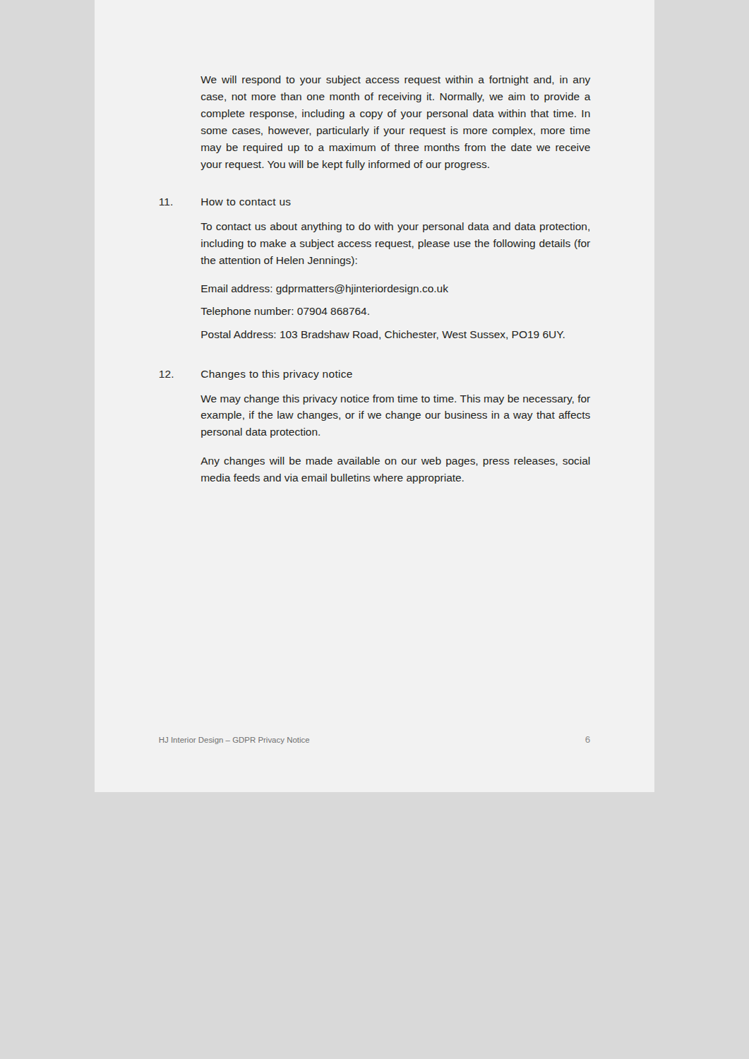We will respond to your subject access request within a fortnight and, in any case, not more than one month of receiving it. Normally, we aim to provide a complete response, including a copy of your personal data within that time. In some cases, however, particularly if your request is more complex, more time may be required up to a maximum of three months from the date we receive your request. You will be kept fully informed of our progress.
11. How to contact us
To contact us about anything to do with your personal data and data protection, including to make a subject access request, please use the following details (for the attention of Helen Jennings):
Email address: gdprmatters@hjinteriordesign.co.uk
Telephone number: 07904 868764.
Postal Address: 103 Bradshaw Road, Chichester, West Sussex, PO19 6UY.
12. Changes to this privacy notice
We may change this privacy notice from time to time. This may be necessary, for example, if the law changes, or if we change our business in a way that affects personal data protection.
Any changes will be made available on our web pages, press releases, social media feeds and via email bulletins where appropriate.
HJ Interior Design – GDPR Privacy Notice 6